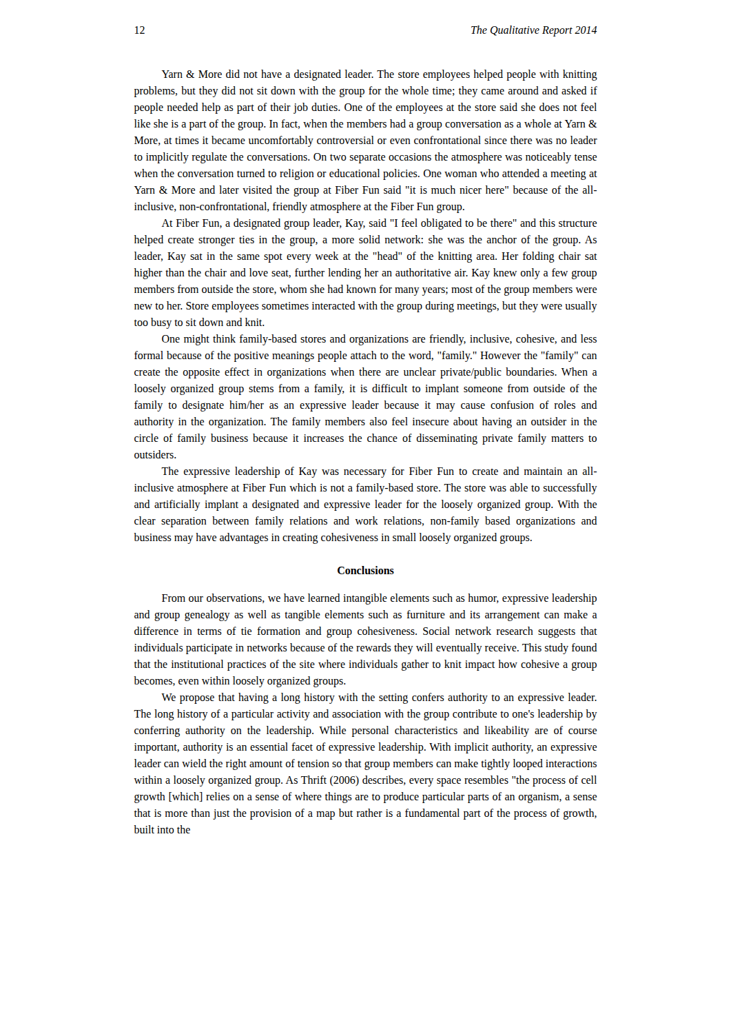12 The Qualitative Report 2014
Yarn & More did not have a designated leader. The store employees helped people with knitting problems, but they did not sit down with the group for the whole time; they came around and asked if people needed help as part of their job duties. One of the employees at the store said she does not feel like she is a part of the group. In fact, when the members had a group conversation as a whole at Yarn & More, at times it became uncomfortably controversial or even confrontational since there was no leader to implicitly regulate the conversations. On two separate occasions the atmosphere was noticeably tense when the conversation turned to religion or educational policies. One woman who attended a meeting at Yarn & More and later visited the group at Fiber Fun said "it is much nicer here" because of the all-inclusive, non-confrontational, friendly atmosphere at the Fiber Fun group.
At Fiber Fun, a designated group leader, Kay, said "I feel obligated to be there" and this structure helped create stronger ties in the group, a more solid network: she was the anchor of the group. As leader, Kay sat in the same spot every week at the "head" of the knitting area. Her folding chair sat higher than the chair and love seat, further lending her an authoritative air. Kay knew only a few group members from outside the store, whom she had known for many years; most of the group members were new to her. Store employees sometimes interacted with the group during meetings, but they were usually too busy to sit down and knit.
One might think family-based stores and organizations are friendly, inclusive, cohesive, and less formal because of the positive meanings people attach to the word, "family." However the "family" can create the opposite effect in organizations when there are unclear private/public boundaries. When a loosely organized group stems from a family, it is difficult to implant someone from outside of the family to designate him/her as an expressive leader because it may cause confusion of roles and authority in the organization. The family members also feel insecure about having an outsider in the circle of family business because it increases the chance of disseminating private family matters to outsiders.
The expressive leadership of Kay was necessary for Fiber Fun to create and maintain an all-inclusive atmosphere at Fiber Fun which is not a family-based store. The store was able to successfully and artificially implant a designated and expressive leader for the loosely organized group. With the clear separation between family relations and work relations, non-family based organizations and business may have advantages in creating cohesiveness in small loosely organized groups.
Conclusions
From our observations, we have learned intangible elements such as humor, expressive leadership and group genealogy as well as tangible elements such as furniture and its arrangement can make a difference in terms of tie formation and group cohesiveness. Social network research suggests that individuals participate in networks because of the rewards they will eventually receive. This study found that the institutional practices of the site where individuals gather to knit impact how cohesive a group becomes, even within loosely organized groups.
We propose that having a long history with the setting confers authority to an expressive leader. The long history of a particular activity and association with the group contribute to one's leadership by conferring authority on the leadership. While personal characteristics and likeability are of course important, authority is an essential facet of expressive leadership. With implicit authority, an expressive leader can wield the right amount of tension so that group members can make tightly looped interactions within a loosely organized group. As Thrift (2006) describes, every space resembles "the process of cell growth [which] relies on a sense of where things are to produce particular parts of an organism, a sense that is more than just the provision of a map but rather is a fundamental part of the process of growth, built into the